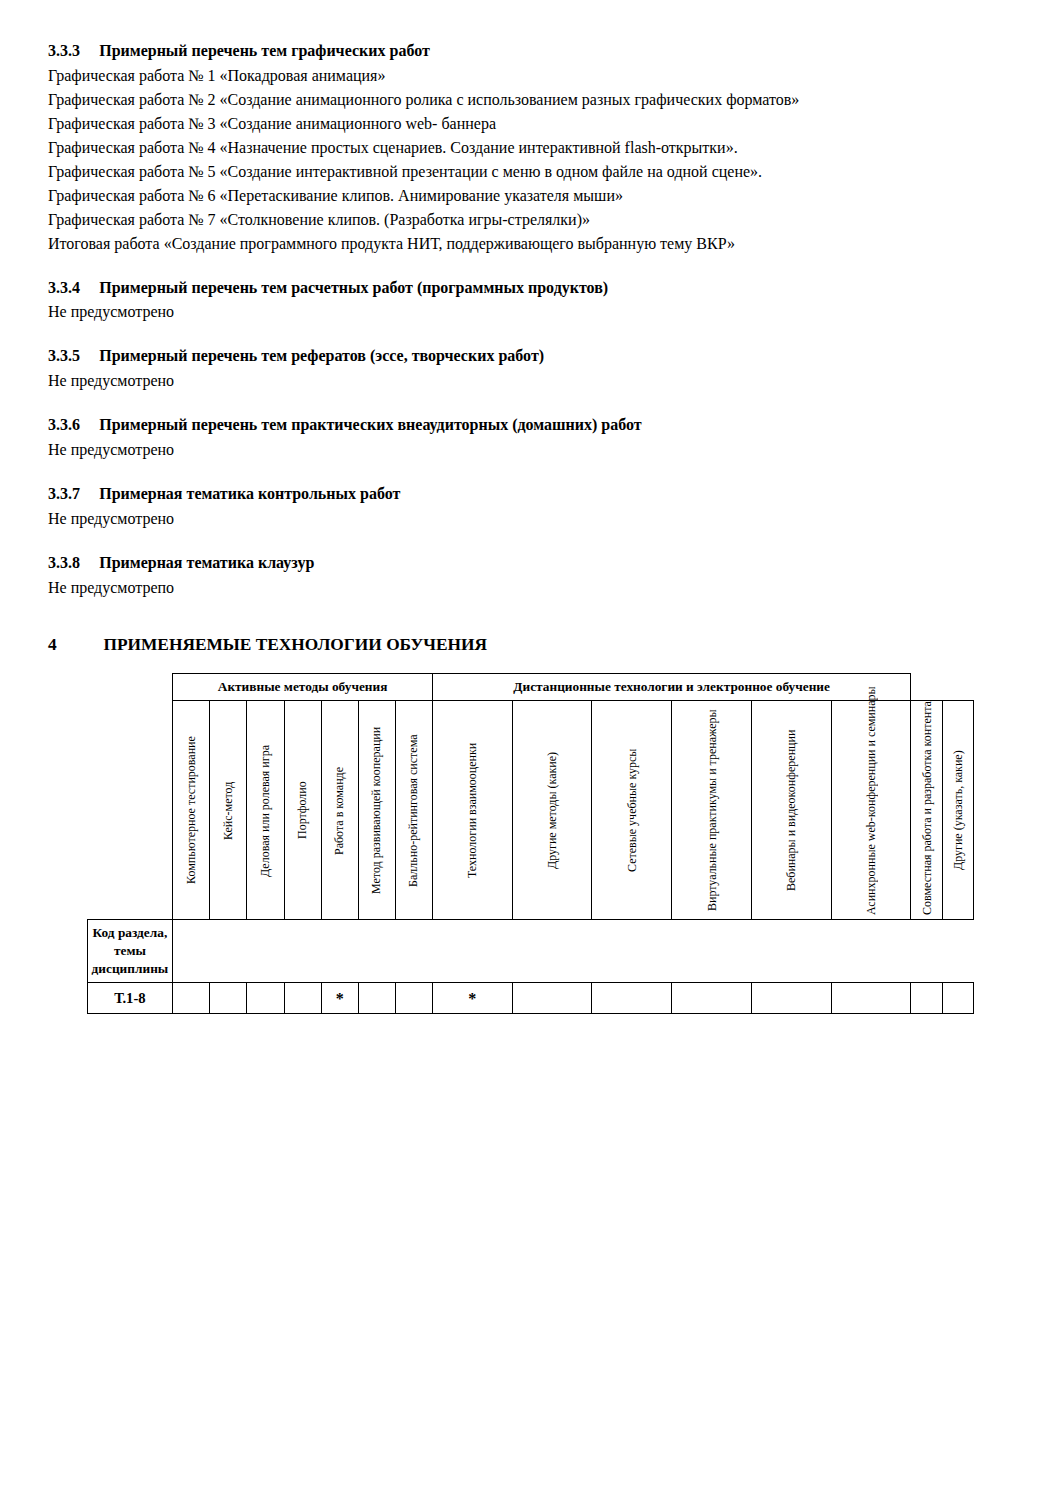3.3.3 Примерный перечень тем графических работ
Графическая работа № 1 «Покадровая анимация»
Графическая работа № 2 «Создание анимационного ролика с использованием разных графических форматов»
Графическая работа № 3 «Создание анимационного web- баннера
Графическая работа № 4 «Назначение простых сценариев. Создание интерактивной flash-открытки».
Графическая работа № 5 «Создание интерактивной презентации с меню в одном файле на одной сцене».
Графическая работа № 6 «Перетаскивание клипов. Анимирование указателя мыши»
Графическая работа № 7 «Столкновение клипов. (Разработка игры-стрелялки)»
Итоговая работа «Создание программного продукта НИТ, поддерживающего выбранную тему ВКР»
3.3.4 Примерный перечень тем расчетных работ (программных продуктов)
Не предусмотрено
3.3.5 Примерный перечень тем рефератов (эссе, творческих работ)
Не предусмотрено
3.3.6 Примерный перечень тем практических внеаудиторных (домашних) работ
Не предусмотрено
3.3.7 Примерная тематика контрольных работ
Не предусмотрено
3.3.8 Примерная тематика клаузур
Не предусмотрепо
4 ПРИМЕНЯЕМЫЕ ТЕХНОЛОГИИ ОБУЧЕНИЯ
| | Активные методы обучения | Дистанционные технологии и электронное обучение |
| --- | --- | --- |
| Компьютерное тестирование | Кейс-метод | Деловая или ролевая игра | Портфолио | Работа в команде | Метод развивающей кооперации | Балльно-рейтинговая система | Технологии взаимооценки | Другие методы (какие) | Сетевые учебные курсы | Виртуальные практикумы и тренажеры | Вебинары и видеоконференции | Асинхронные web-конференции и семинары | Совместная работа и разработка контента | Другие (указать, какие) |
| Код раздела, темы дисциплины | |
| Т.1-8 | | | | | * | | | * | | | | | | | |